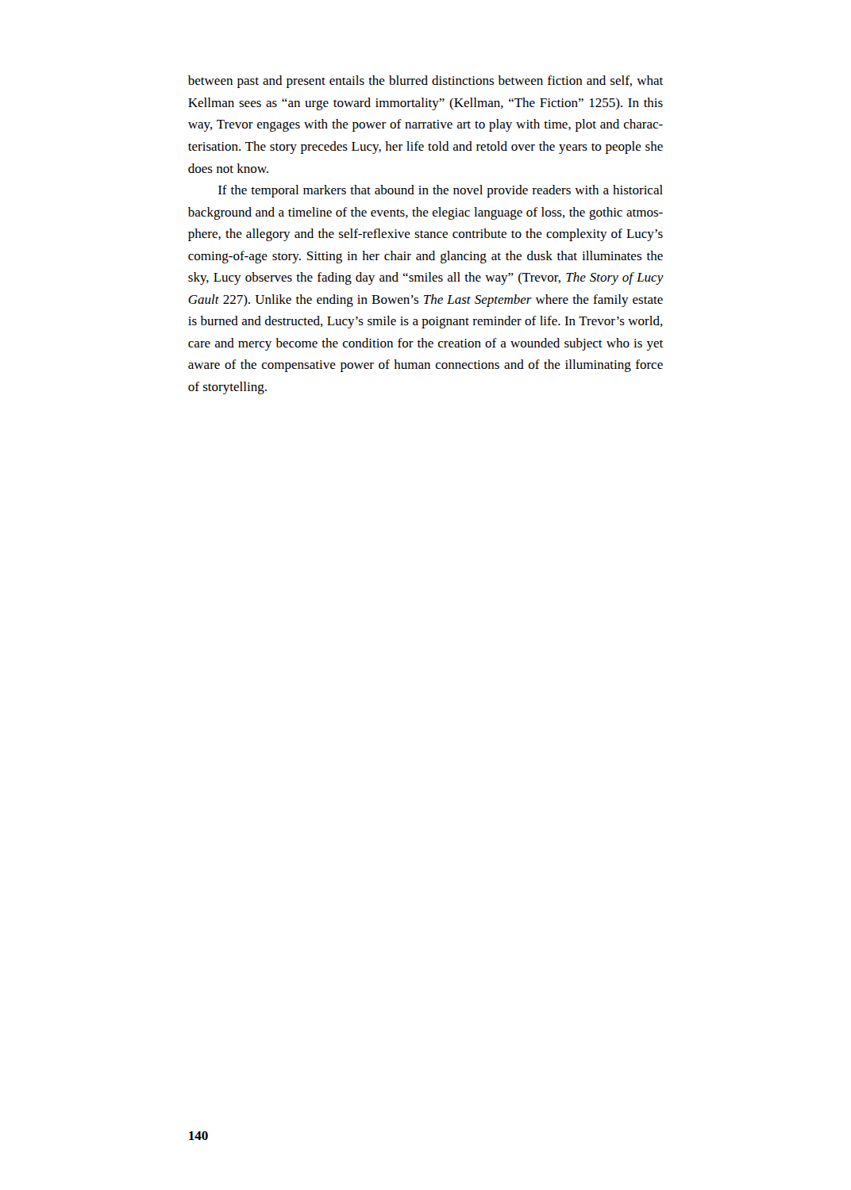between past and present entails the blurred distinctions between fiction and self, what Kellman sees as “an urge toward immortality” (Kellman, “The Fiction” 1255). In this way, Trevor engages with the power of narrative art to play with time, plot and characterisation. The story precedes Lucy, her life told and retold over the years to people she does not know.
If the temporal markers that abound in the novel provide readers with a historical background and a timeline of the events, the elegiac language of loss, the gothic atmosphere, the allegory and the self-reflexive stance contribute to the complexity of Lucy’s coming-of-age story. Sitting in her chair and glancing at the dusk that illuminates the sky, Lucy observes the fading day and “smiles all the way” (Trevor, The Story of Lucy Gault 227). Unlike the ending in Bowen’s The Last September where the family estate is burned and destructed, Lucy’s smile is a poignant reminder of life. In Trevor’s world, care and mercy become the condition for the creation of a wounded subject who is yet aware of the compensative power of human connections and of the illuminating force of storytelling.
140